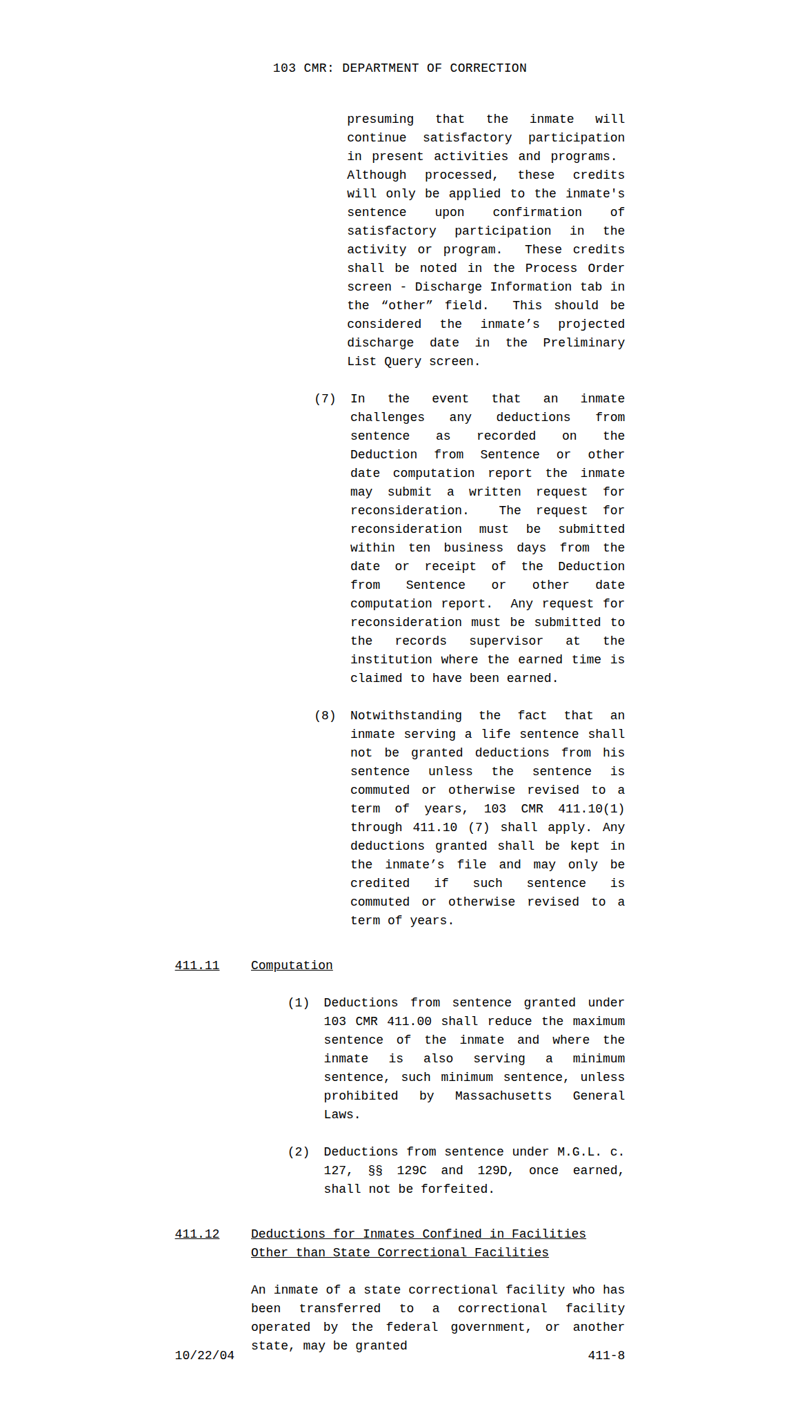103 CMR: DEPARTMENT OF CORRECTION
presuming that the inmate will continue satisfactory participation in present activities and programs. Although processed, these credits will only be applied to the inmate's sentence upon confirmation of satisfactory participation in the activity or program. These credits shall be noted in the Process Order screen - Discharge Information tab in the “other” field. This should be considered the inmate’s projected discharge date in the Preliminary List Query screen.
(7) In the event that an inmate challenges any deductions from sentence as recorded on the Deduction from Sentence or other date computation report the inmate may submit a written request for reconsideration. The request for reconsideration must be submitted within ten business days from the date or receipt of the Deduction from Sentence or other date computation report. Any request for reconsideration must be submitted to the records supervisor at the institution where the earned time is claimed to have been earned.
(8) Notwithstanding the fact that an inmate serving a life sentence shall not be granted deductions from his sentence unless the sentence is commuted or otherwise revised to a term of years, 103 CMR 411.10(1) through 411.10 (7) shall apply. Any deductions granted shall be kept in the inmate’s file and may only be credited if such sentence is commuted or otherwise revised to a term of years.
411.11 Computation
(1) Deductions from sentence granted under 103 CMR 411.00 shall reduce the maximum sentence of the inmate and where the inmate is also serving a minimum sentence, such minimum sentence, unless prohibited by Massachusetts General Laws.
(2) Deductions from sentence under M.G.L. c. 127, §§ 129C and 129D, once earned, shall not be forfeited.
411.12 Deductions for Inmates Confined in Facilities Other than State Correctional Facilities
An inmate of a state correctional facility who has been transferred to a correctional facility operated by the federal government, or another state, may be granted
10/22/04
411-8